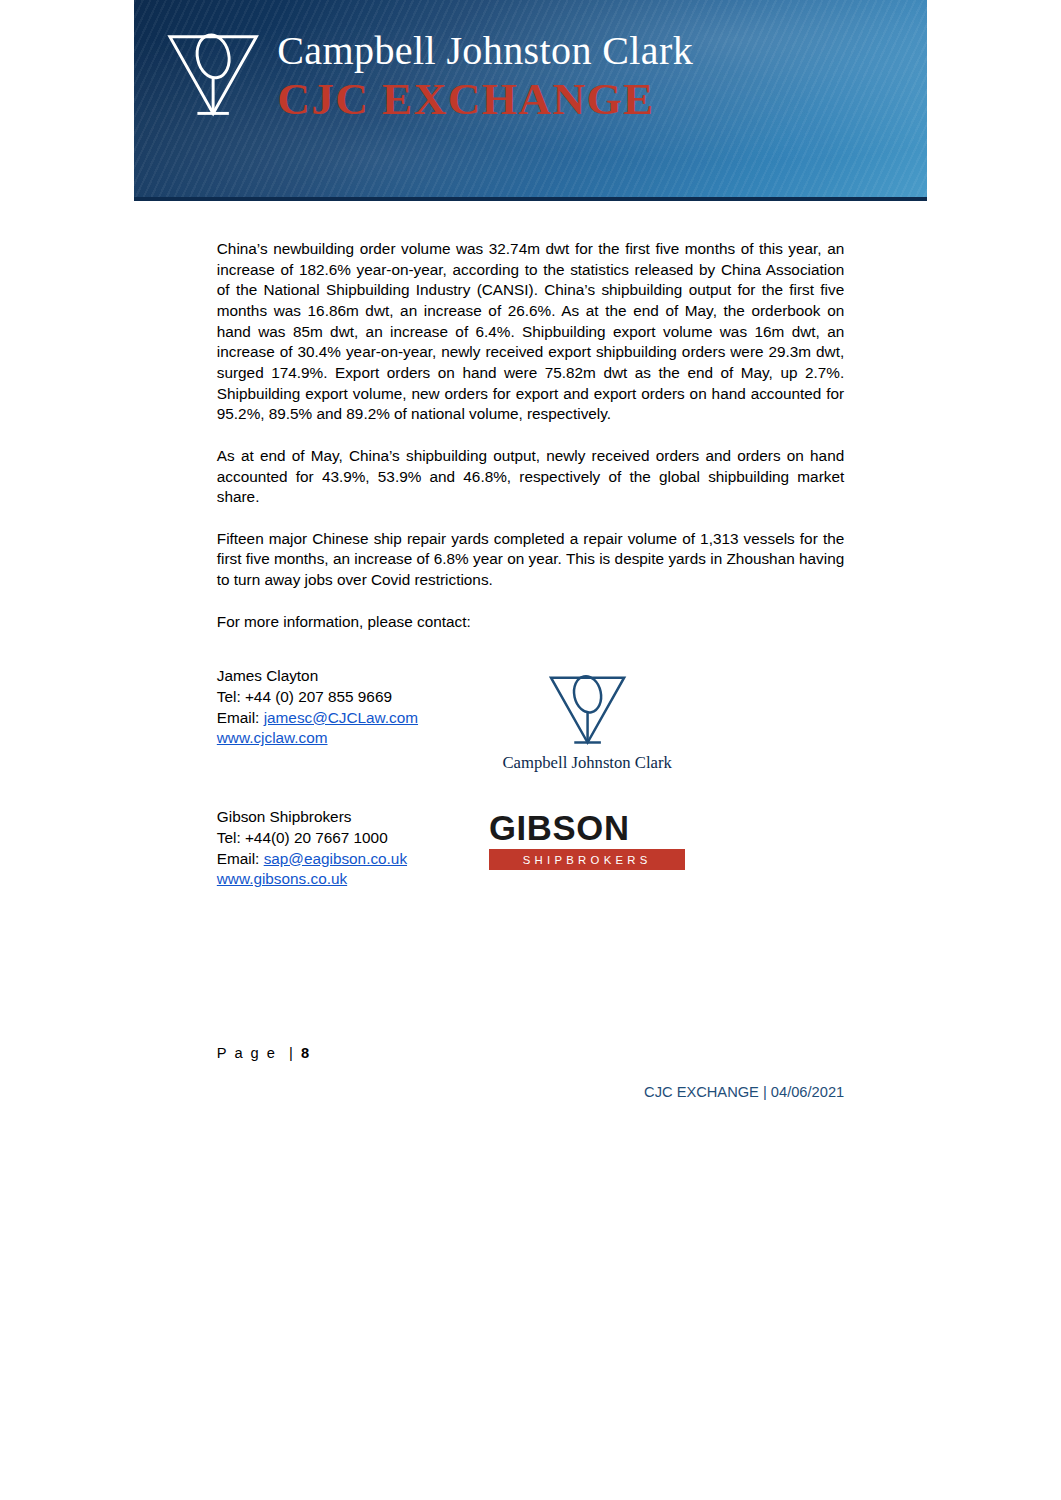Campbell Johnston Clark mark
Campbell Johnston Clark
CJC EXCHANGE
China’s newbuilding order volume was 32.74m dwt for the first five months of this year, an increase of 182.6% year-on-year, according to the statistics released by China Association of the National Shipbuilding Industry (CANSI). China’s shipbuilding output for the first five months was 16.86m dwt, an increase of 26.6%. As at the end of May, the orderbook on hand was 85m dwt, an increase of 6.4%. Shipbuilding export volume was 16m dwt, an increase of 30.4% year-on-year, newly received export shipbuilding orders were 29.3m dwt, surged 174.9%. Export orders on hand were 75.82m dwt as the end of May, up 2.7%. Shipbuilding export volume, new orders for export and export orders on hand accounted for 95.2%, 89.5% and 89.2% of national volume, respectively.
As at end of May, China’s shipbuilding output, newly received orders and orders on hand accounted for 43.9%, 53.9% and 46.8%, respectively of the global shipbuilding market share.
Fifteen major Chinese ship repair yards completed a repair volume of 1,313 vessels for the first five months, an increase of 6.8% year on year. This is despite yards in Zhoushan having to turn away jobs over Covid restrictions.
For more information, please contact:
James Clayton
Tel: +44 (0) 207 855 9669
Email: jamesc@CJCLaw.com
www.cjclaw.com
Campbell Johnston Clark mark
Campbell Johnston Clark
Gibson Shipbrokers
Tel: +44(0) 20 7667 1000
Email: sap@eagibson.co.uk
www.gibsons.co.uk
GIBSON
SHIPBROKERS
P a g e | 8
CJC EXCHANGE | 04/06/2021